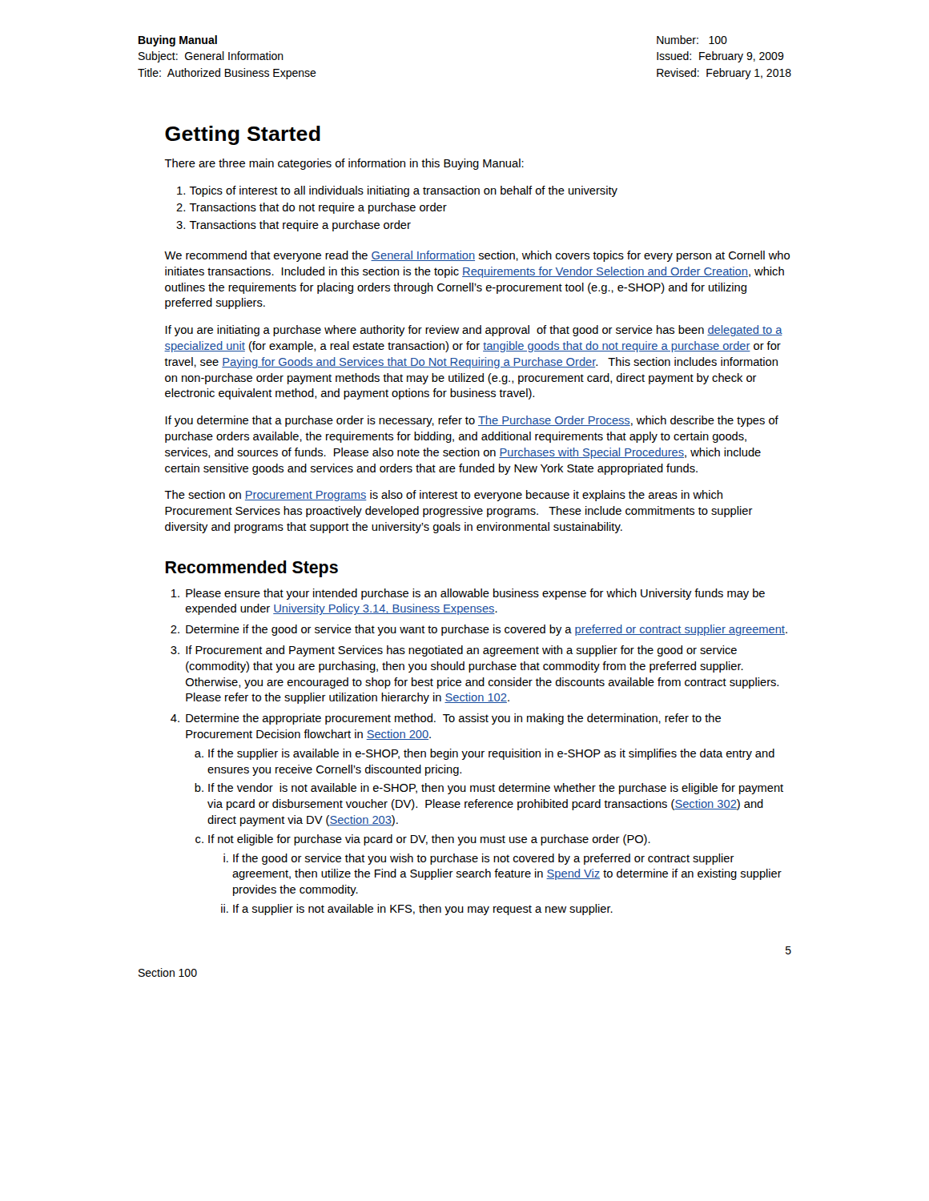Buying Manual
Subject: General Information
Title: Authorized Business Expense
Number: 100
Issued: February 9, 2009
Revised: February 1, 2018
Getting Started
There are three main categories of information in this Buying Manual:
Topics of interest to all individuals initiating a transaction on behalf of the university
Transactions that do not require a purchase order
Transactions that require a purchase order
We recommend that everyone read the General Information section, which covers topics for every person at Cornell who initiates transactions. Included in this section is the topic Requirements for Vendor Selection and Order Creation, which outlines the requirements for placing orders through Cornell’s e-procurement tool (e.g., e-SHOP) and for utilizing preferred suppliers.
If you are initiating a purchase where authority for review and approval of that good or service has been delegated to a specialized unit (for example, a real estate transaction) or for tangible goods that do not require a purchase order or for travel, see Paying for Goods and Services that Do Not Requiring a Purchase Order. This section includes information on non-purchase order payment methods that may be utilized (e.g., procurement card, direct payment by check or electronic equivalent method, and payment options for business travel).
If you determine that a purchase order is necessary, refer to The Purchase Order Process, which describe the types of purchase orders available, the requirements for bidding, and additional requirements that apply to certain goods, services, and sources of funds. Please also note the section on Purchases with Special Procedures, which include certain sensitive goods and services and orders that are funded by New York State appropriated funds.
The section on Procurement Programs is also of interest to everyone because it explains the areas in which Procurement Services has proactively developed progressive programs. These include commitments to supplier diversity and programs that support the university’s goals in environmental sustainability.
Recommended Steps
Please ensure that your intended purchase is an allowable business expense for which University funds may be expended under University Policy 3.14, Business Expenses.
Determine if the good or service that you want to purchase is covered by a preferred or contract supplier agreement.
If Procurement and Payment Services has negotiated an agreement with a supplier for the good or service (commodity) that you are purchasing, then you should purchase that commodity from the preferred supplier. Otherwise, you are encouraged to shop for best price and consider the discounts available from contract suppliers. Please refer to the supplier utilization hierarchy in Section 102.
Determine the appropriate procurement method. To assist you in making the determination, refer to the Procurement Decision flowchart in Section 200.
If the supplier is available in e-SHOP, then begin your requisition in e-SHOP as it simplifies the data entry and ensures you receive Cornell’s discounted pricing.
If the vendor is not available in e-SHOP, then you must determine whether the purchase is eligible for payment via pcard or disbursement voucher (DV). Please reference prohibited pcard transactions (Section 302) and direct payment via DV (Section 203).
If not eligible for purchase via pcard or DV, then you must use a purchase order (PO).
If the good or service that you wish to purchase is not covered by a preferred or contract supplier agreement, then utilize the Find a Supplier search feature in Spend Viz to determine if an existing supplier provides the commodity.
If a supplier is not available in KFS, then you may request a new supplier.
5
Section 100